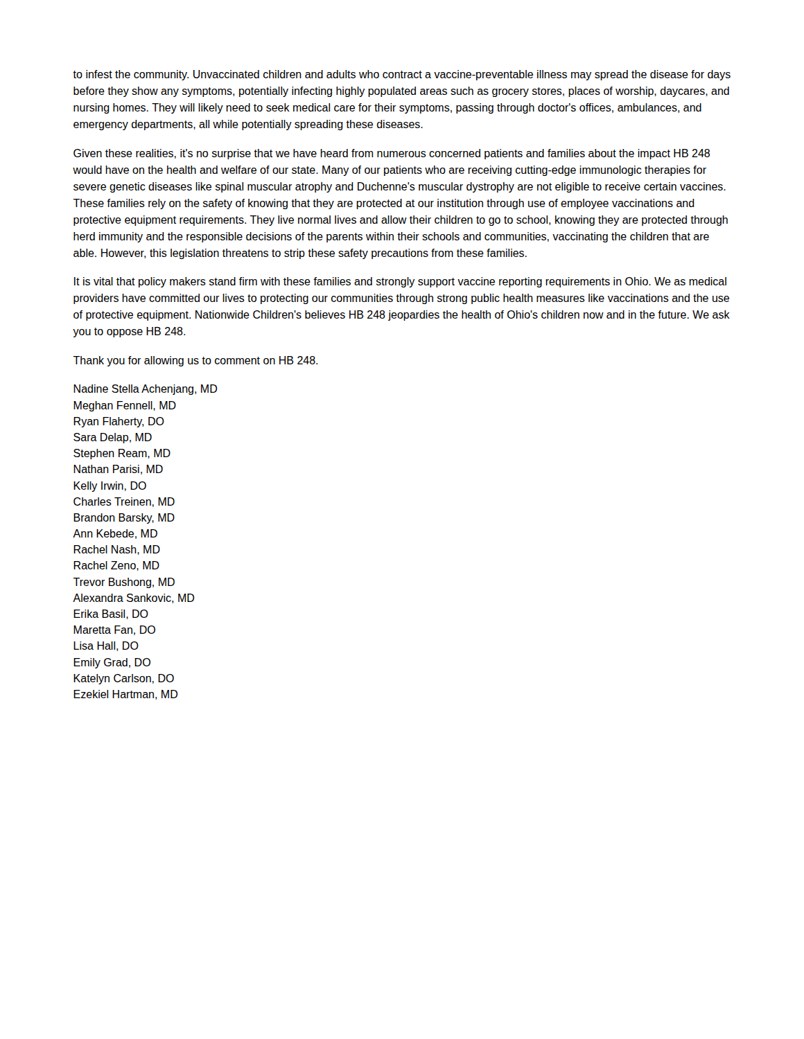to infest the community. Unvaccinated children and adults who contract a vaccine-preventable illness may spread the disease for days before they show any symptoms, potentially infecting highly populated areas such as grocery stores, places of worship, daycares, and nursing homes. They will likely need to seek medical care for their symptoms, passing through doctor's offices, ambulances, and emergency departments, all while potentially spreading these diseases.
Given these realities, it's no surprise that we have heard from numerous concerned patients and families about the impact HB 248 would have on the health and welfare of our state. Many of our patients who are receiving cutting-edge immunologic therapies for severe genetic diseases like spinal muscular atrophy and Duchenne's muscular dystrophy are not eligible to receive certain vaccines. These families rely on the safety of knowing that they are protected at our institution through use of employee vaccinations and protective equipment requirements. They live normal lives and allow their children to go to school, knowing they are protected through herd immunity and the responsible decisions of the parents within their schools and communities, vaccinating the children that are able. However, this legislation threatens to strip these safety precautions from these families.
It is vital that policy makers stand firm with these families and strongly support vaccine reporting requirements in Ohio. We as medical providers have committed our lives to protecting our communities through strong public health measures like vaccinations and the use of protective equipment. Nationwide Children's believes HB 248 jeopardies the health of Ohio's children now and in the future. We ask you to oppose HB 248.
Thank you for allowing us to comment on HB 248.
Nadine Stella Achenjang, MD
Meghan Fennell, MD
Ryan Flaherty, DO
Sara Delap, MD
Stephen Ream, MD
Nathan Parisi, MD
Kelly Irwin, DO
Charles Treinen, MD
Brandon Barsky, MD
Ann Kebede, MD
Rachel Nash, MD
Rachel Zeno, MD
Trevor Bushong, MD
Alexandra Sankovic, MD
Erika Basil, DO
Maretta Fan, DO
Lisa Hall, DO
Emily Grad, DO
Katelyn Carlson, DO
Ezekiel Hartman, MD